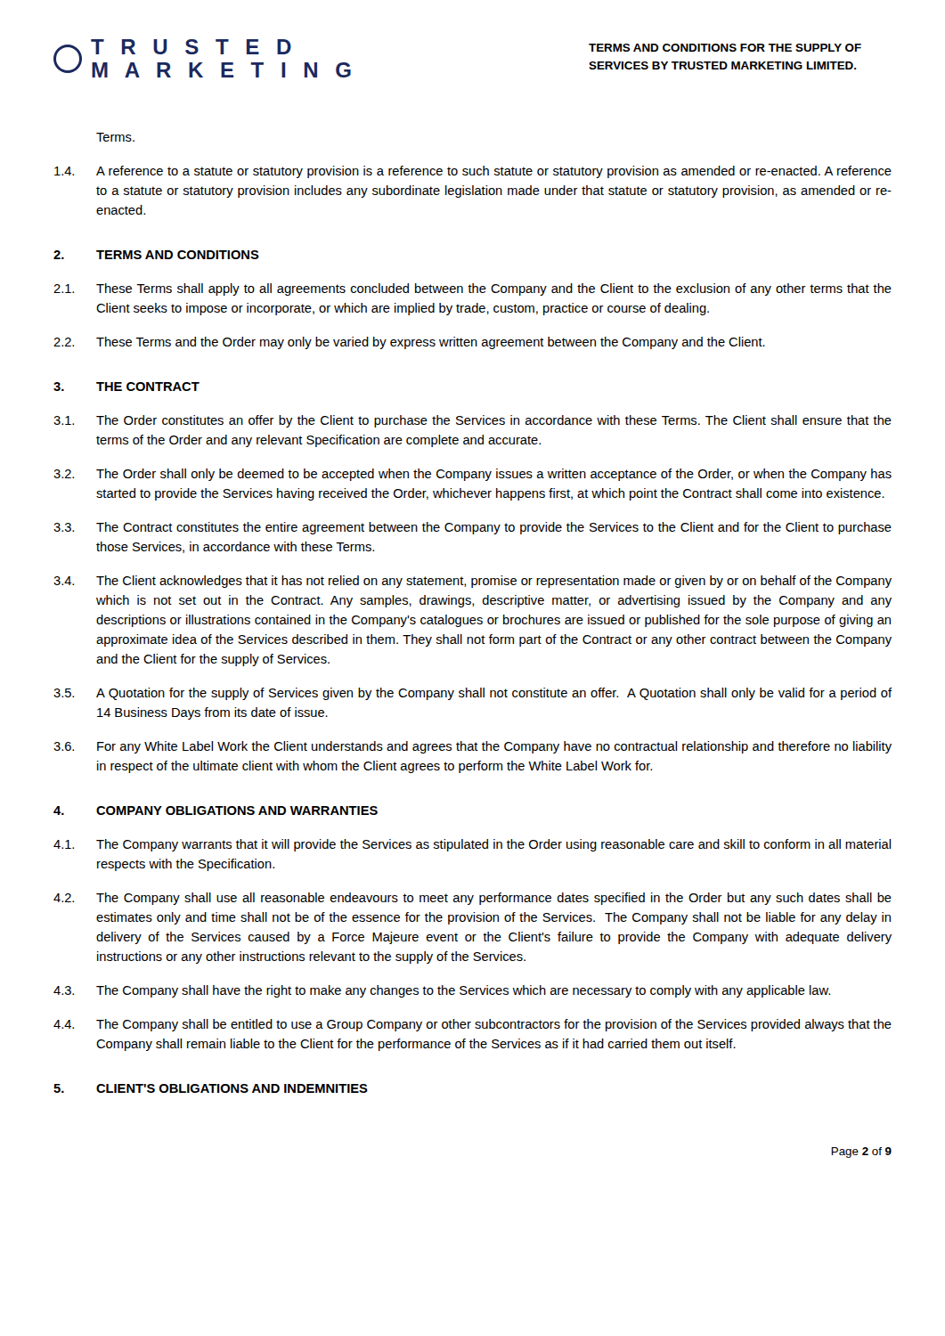T R U S T E D
M A R K E T I N G
TERMS AND CONDITIONS FOR THE SUPPLY OF SERVICES BY TRUSTED MARKETING LIMITED.
Terms.
1.4.
A reference to a statute or statutory provision is a reference to such statute or statutory provision as amended or re-enacted. A reference to a statute or statutory provision includes any subordinate legislation made under that statute or statutory provision, as amended or re-enacted.
2.
TERMS AND CONDITIONS
2.1.
These Terms shall apply to all agreements concluded between the Company and the Client to the exclusion of any other terms that the Client seeks to impose or incorporate, or which are implied by trade, custom, practice or course of dealing.
2.2.
These Terms and the Order may only be varied by express written agreement between the Company and the Client.
3.
THE CONTRACT
3.1.
The Order constitutes an offer by the Client to purchase the Services in accordance with these Terms. The Client shall ensure that the terms of the Order and any relevant Specification are complete and accurate.
3.2.
The Order shall only be deemed to be accepted when the Company issues a written acceptance of the Order, or when the Company has started to provide the Services having received the Order, whichever happens first, at which point the Contract shall come into existence.
3.3.
The Contract constitutes the entire agreement between the Company to provide the Services to the Client and for the Client to purchase those Services, in accordance with these Terms.
3.4.
The Client acknowledges that it has not relied on any statement, promise or representation made or given by or on behalf of the Company which is not set out in the Contract. Any samples, drawings, descriptive matter, or advertising issued by the Company and any descriptions or illustrations contained in the Company's catalogues or brochures are issued or published for the sole purpose of giving an approximate idea of the Services described in them. They shall not form part of the Contract or any other contract between the Company and the Client for the supply of Services.
3.5.
A Quotation for the supply of Services given by the Company shall not constitute an offer. A Quotation shall only be valid for a period of 14 Business Days from its date of issue.
3.6.
For any White Label Work the Client understands and agrees that the Company have no contractual relationship and therefore no liability in respect of the ultimate client with whom the Client agrees to perform the White Label Work for.
4.
COMPANY OBLIGATIONS AND WARRANTIES
4.1.
The Company warrants that it will provide the Services as stipulated in the Order using reasonable care and skill to conform in all material respects with the Specification.
4.2.
The Company shall use all reasonable endeavours to meet any performance dates specified in the Order but any such dates shall be estimates only and time shall not be of the essence for the provision of the Services. The Company shall not be liable for any delay in delivery of the Services caused by a Force Majeure event or the Client's failure to provide the Company with adequate delivery instructions or any other instructions relevant to the supply of the Services.
4.3.
The Company shall have the right to make any changes to the Services which are necessary to comply with any applicable law.
4.4.
The Company shall be entitled to use a Group Company or other subcontractors for the provision of the Services provided always that the Company shall remain liable to the Client for the performance of the Services as if it had carried them out itself.
5.
CLIENT'S OBLIGATIONS AND INDEMNITIES
Page 2 of 9